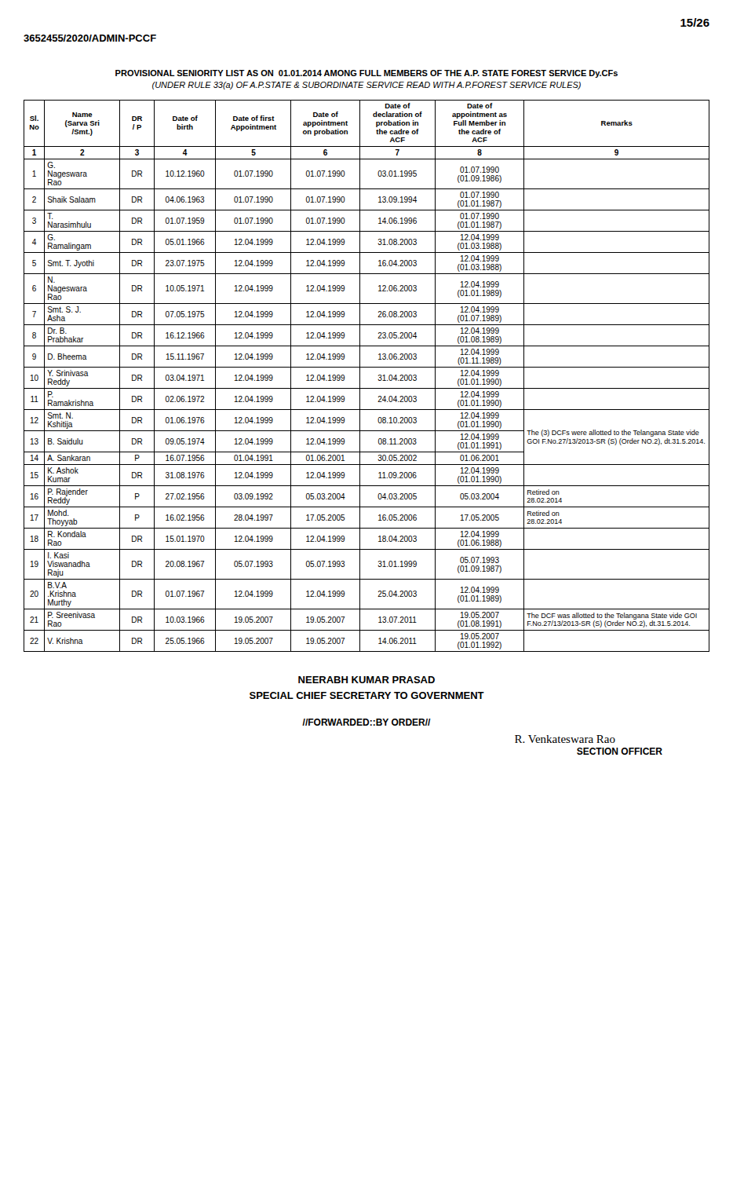15/26
3652455/2020/ADMIN-PCCF
PROVISIONAL SENIORITY LIST AS ON 01.01.2014 AMONG FULL MEMBERS OF THE A.P. STATE FOREST SERVICE Dy.CFs
(UNDER RULE 33(a) OF A.P.STATE & SUBORDINATE SERVICE READ WITH A.P.FOREST SERVICE RULES)
| Sl. No | Name (Sarva Sri /Smt.) | DR / P | Date of birth | Date of first Appointment | Date of appointment on probation | Date of declaration of probation in the cadre of ACF | Date of appointment as Full Member in the cadre of ACF | Remarks |
| --- | --- | --- | --- | --- | --- | --- | --- | --- |
| 1 | 2 | 3 | 4 | 5 | 6 | 7 | 8 | 9 |
| 1 | G. Nageswara Rao | DR | 10.12.1960 | 01.07.1990 | 01.07.1990 | 03.01.1995 | 01.07.1990 (01.09.1986) | |
| 2 | Shaik Salaam | DR | 04.06.1963 | 01.07.1990 | 01.07.1990 | 13.09.1994 | 01.07.1990 (01.01.1987) | |
| 3 | T. Narasimhulu | DR | 01.07.1959 | 01.07.1990 | 01.07.1990 | 14.06.1996 | 01.07.1990 (01.01.1987) | |
| 4 | G. Ramalingam | DR | 05.01.1966 | 12.04.1999 | 12.04.1999 | 31.08.2003 | 12.04.1999 (01.03.1988) | |
| 5 | Smt. T. Jyothi | DR | 23.07.1975 | 12.04.1999 | 12.04.1999 | 16.04.2003 | 12.04.1999 (01.03.1988) | |
| 6 | N. Nageswara Rao | DR | 10.05.1971 | 12.04.1999 | 12.04.1999 | 12.06.2003 | 12.04.1999 (01.01.1989) | |
| 7 | Smt. S. J. Asha | DR | 07.05.1975 | 12.04.1999 | 12.04.1999 | 26.08.2003 | 12.04.1999 (01.07.1989) | |
| 8 | Dr. B. Prabhakar | DR | 16.12.1966 | 12.04.1999 | 12.04.1999 | 23.05.2004 | 12.04.1999 (01.08.1989) | |
| 9 | D. Bheema | DR | 15.11.1967 | 12.04.1999 | 12.04.1999 | 13.06.2003 | 12.04.1999 (01.11.1989) | |
| 10 | Y. Srinivasa Reddy | DR | 03.04.1971 | 12.04.1999 | 12.04.1999 | 31.04.2003 | 12.04.1999 (01.01.1990) | |
| 11 | P. Ramakrishna | DR | 02.06.1972 | 12.04.1999 | 12.04.1999 | 24.04.2003 | 12.04.1999 (01.01.1990) | |
| 12 | Smt. N. Kshitija | DR | 01.06.1976 | 12.04.1999 | 12.04.1999 | 08.10.2003 | 12.04.1999 (01.01.1990) | The (3) DCFs were allotted to the Telangana State vide GOI F.No.27/13/2013-SR (S) (Order NO.2), dt.31.5.2014. |
| 13 | B. Saidulu | DR | 09.05.1974 | 12.04.1999 | 12.04.1999 | 08.11.2003 | 12.04.1999 (01.01.1991) |
| 14 | A. Sankaran | P | 16.07.1956 | 01.04.1991 | 01.06.2001 | 30.05.2002 | 01.06.2001 |
| 15 | K. Ashok Kumar | DR | 31.08.1976 | 12.04.1999 | 12.04.1999 | 11.09.2006 | 12.04.1999 (01.01.1990) | |
| 16 | P. Rajender Reddy | P | 27.02.1956 | 03.09.1992 | 05.03.2004 | 04.03.2005 | 05.03.2004 | Retired on 28.02.2014 |
| 17 | Mohd. Thoyyab | P | 16.02.1956 | 28.04.1997 | 17.05.2005 | 16.05.2006 | 17.05.2005 | Retired on 28.02.2014 |
| 18 | R. Kondala Rao | DR | 15.01.1970 | 12.04.1999 | 12.04.1999 | 18.04.2003 | 12.04.1999 (01.06.1988) | |
| 19 | I. Kasi Viswanadha Raju | DR | 20.08.1967 | 05.07.1993 | 05.07.1993 | 31.01.1999 | 05.07.1993 (01.09.1987) | |
| 20 | B.V.A .Krishna Murthy | DR | 01.07.1967 | 12.04.1999 | 12.04.1999 | 25.04.2003 | 12.04.1999 (01.01.1989) | |
| 21 | P. Sreenivasa Rao | DR | 10.03.1966 | 19.05.2007 | 19.05.2007 | 13.07.2011 | 19.05.2007 (01.08.1991) | The DCF was allotted to the Telangana State vide GOI F.No.27/13/2013-SR (S) (Order NO.2), dt.31.5.2014. |
| 22 | V. Krishna | DR | 25.05.1966 | 19.05.2007 | 19.05.2007 | 14.06.2011 | 19.05.2007 (01.01.1992) | |
NEERABH KUMAR PRASAD
SPECIAL CHIEF SECRETARY TO GOVERNMENT
//FORWARDED::BY ORDER//
R. Venkateswara Rao SECTION OFFICER